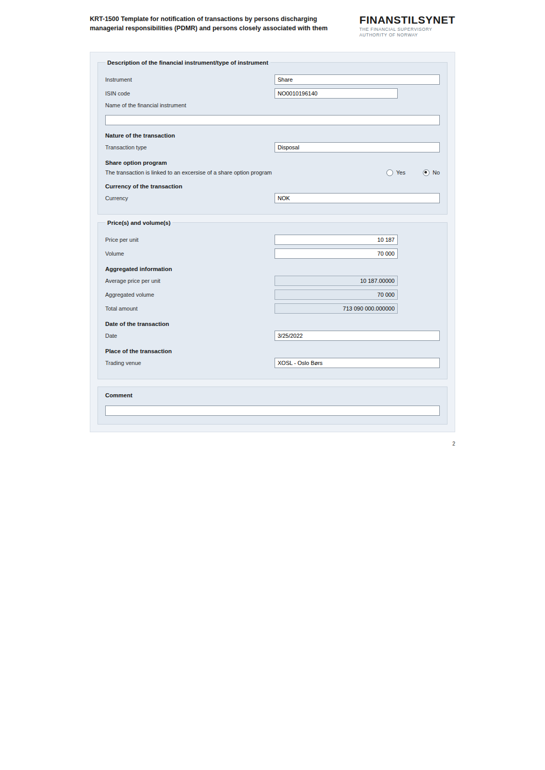KRT-1500 Template for notification of transactions by persons discharging managerial responsibilities (PDMR) and persons closely associated with them
FINANSTILSYNET
The Financial Supervisory
Authority of Norway
Description of the financial instrument/type of instrument
Instrument
ISIN code
Name of the financial instrument
Nature of the transaction
Transaction type
Share option program
The transaction is linked to an excersise of a share option program
Yes No
Currency of the transaction
Currency
Price(s) and volume(s)
Price per unit
Volume
Aggregated information
Average price per unit
Aggregated volume
Total amount
Date of the transaction
Date
Place of the transaction
Trading venue
Comment
2